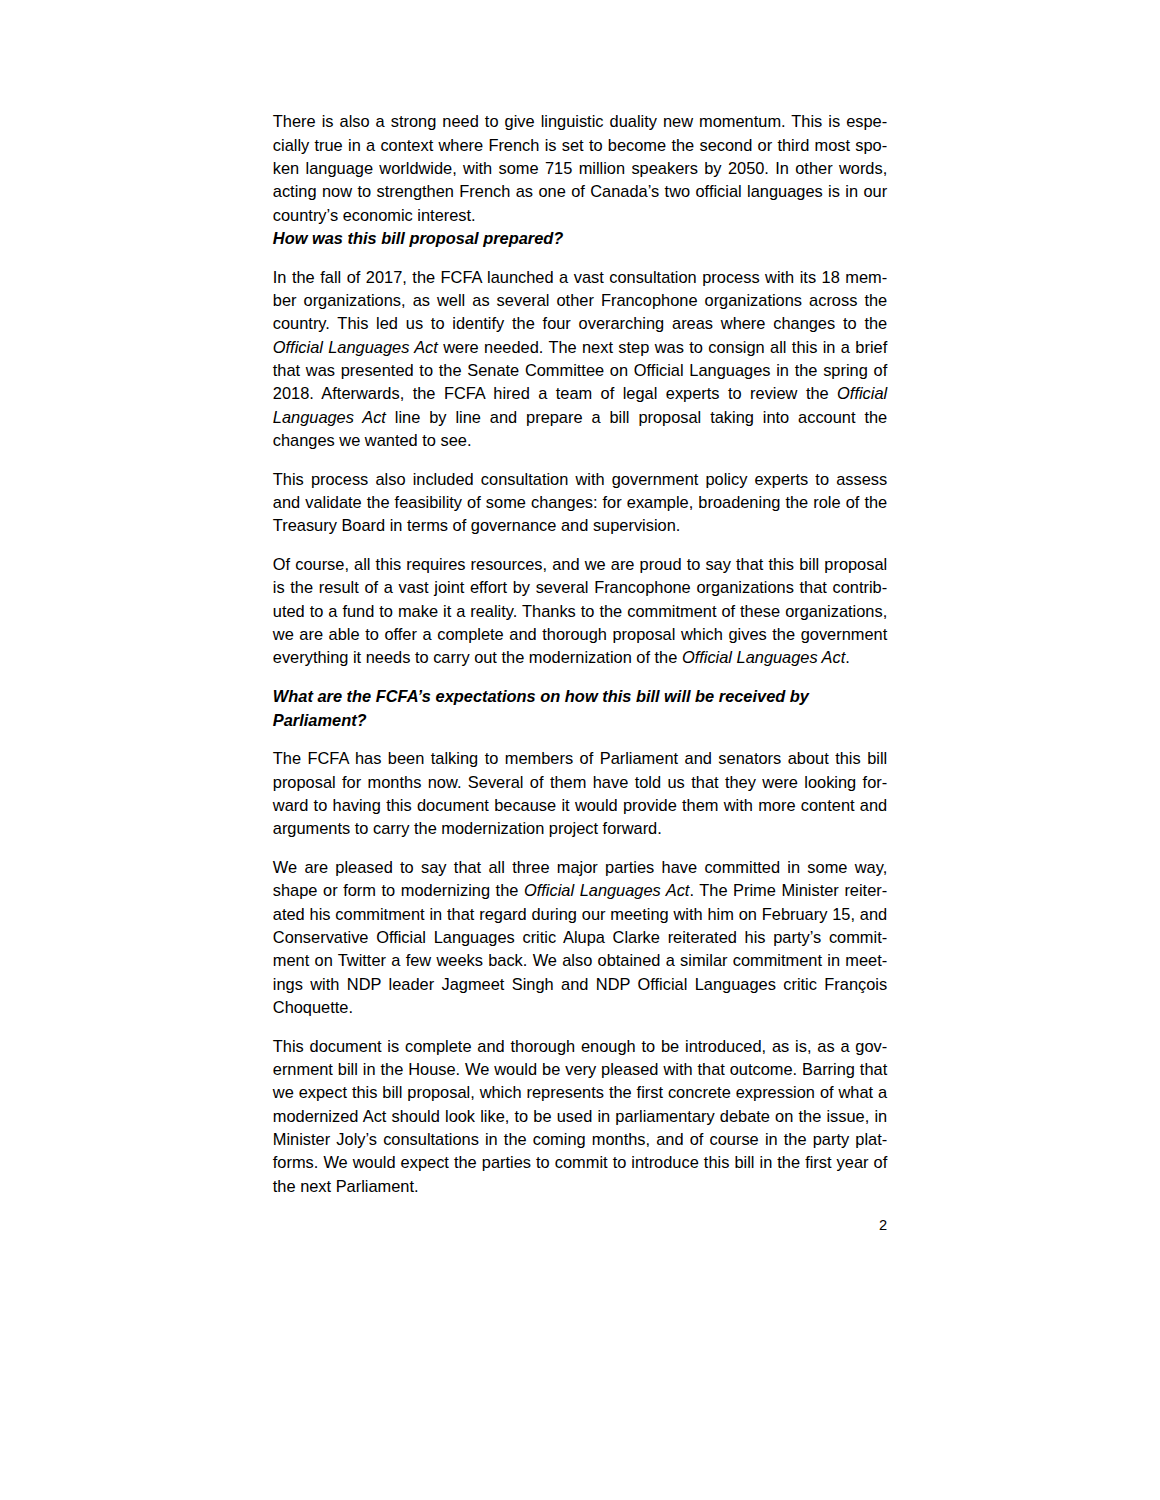There is also a strong need to give linguistic duality new momentum. This is especially true in a context where French is set to become the second or third most spoken language worldwide, with some 715 million speakers by 2050. In other words, acting now to strengthen French as one of Canada’s two official languages is in our country’s economic interest.
How was this bill proposal prepared?
In the fall of 2017, the FCFA launched a vast consultation process with its 18 member organizations, as well as several other Francophone organizations across the country. This led us to identify the four overarching areas where changes to the Official Languages Act were needed. The next step was to consign all this in a brief that was presented to the Senate Committee on Official Languages in the spring of 2018. Afterwards, the FCFA hired a team of legal experts to review the Official Languages Act line by line and prepare a bill proposal taking into account the changes we wanted to see.
This process also included consultation with government policy experts to assess and validate the feasibility of some changes: for example, broadening the role of the Treasury Board in terms of governance and supervision.
Of course, all this requires resources, and we are proud to say that this bill proposal is the result of a vast joint effort by several Francophone organizations that contributed to a fund to make it a reality. Thanks to the commitment of these organizations, we are able to offer a complete and thorough proposal which gives the government everything it needs to carry out the modernization of the Official Languages Act.
What are the FCFA’s expectations on how this bill will be received by Parliament?
The FCFA has been talking to members of Parliament and senators about this bill proposal for months now. Several of them have told us that they were looking forward to having this document because it would provide them with more content and arguments to carry the modernization project forward.
We are pleased to say that all three major parties have committed in some way, shape or form to modernizing the Official Languages Act. The Prime Minister reiterated his commitment in that regard during our meeting with him on February 15, and Conservative Official Languages critic Alupa Clarke reiterated his party’s commitment on Twitter a few weeks back. We also obtained a similar commitment in meetings with NDP leader Jagmeet Singh and NDP Official Languages critic François Choquette.
This document is complete and thorough enough to be introduced, as is, as a government bill in the House. We would be very pleased with that outcome. Barring that we expect this bill proposal, which represents the first concrete expression of what a modernized Act should look like, to be used in parliamentary debate on the issue, in Minister Joly’s consultations in the coming months, and of course in the party platforms. We would expect the parties to commit to introduce this bill in the first year of the next Parliament.
2